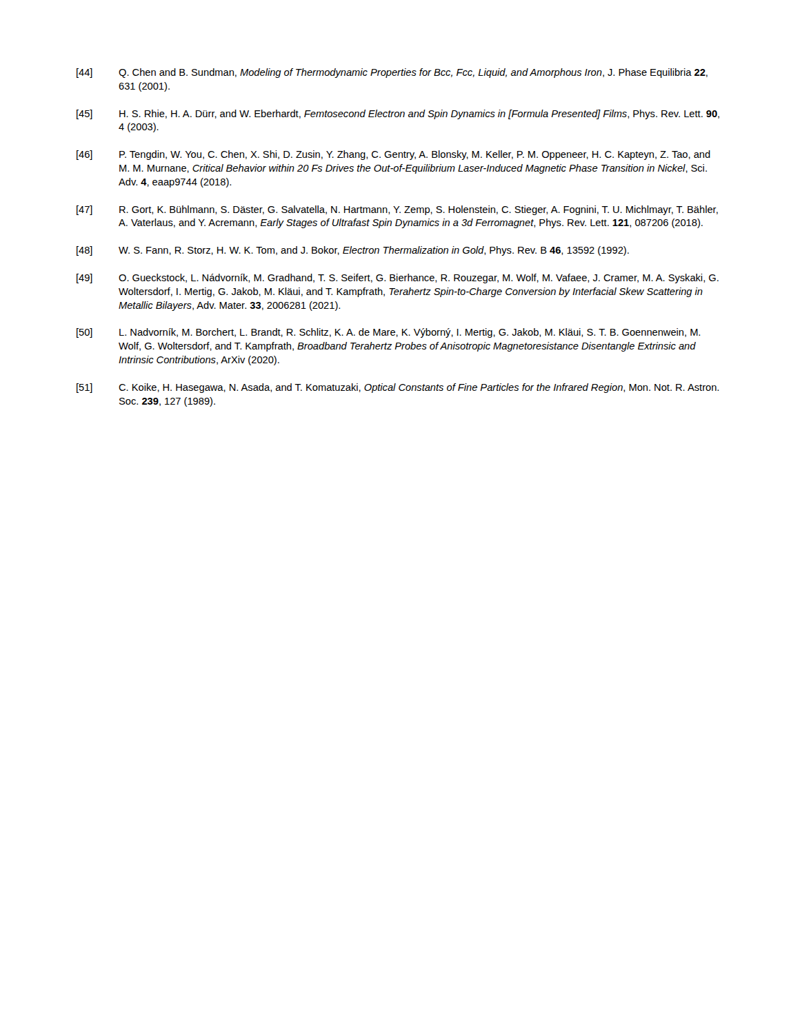[44] Q. Chen and B. Sundman, Modeling of Thermodynamic Properties for Bcc, Fcc, Liquid, and Amorphous Iron, J. Phase Equilibria 22, 631 (2001).
[45] H. S. Rhie, H. A. Dürr, and W. Eberhardt, Femtosecond Electron and Spin Dynamics in [Formula Presented] Films, Phys. Rev. Lett. 90, 4 (2003).
[46] P. Tengdin, W. You, C. Chen, X. Shi, D. Zusin, Y. Zhang, C. Gentry, A. Blonsky, M. Keller, P. M. Oppeneer, H. C. Kapteyn, Z. Tao, and M. M. Murnane, Critical Behavior within 20 Fs Drives the Out-of-Equilibrium Laser-Induced Magnetic Phase Transition in Nickel, Sci. Adv. 4, eaap9744 (2018).
[47] R. Gort, K. Bühlmann, S. Däster, G. Salvatella, N. Hartmann, Y. Zemp, S. Holenstein, C. Stieger, A. Fognini, T. U. Michlmayr, T. Bähler, A. Vaterlaus, and Y. Acremann, Early Stages of Ultrafast Spin Dynamics in a 3d Ferromagnet, Phys. Rev. Lett. 121, 087206 (2018).
[48] W. S. Fann, R. Storz, H. W. K. Tom, and J. Bokor, Electron Thermalization in Gold, Phys. Rev. B 46, 13592 (1992).
[49] O. Gueckstock, L. Nádvorník, M. Gradhand, T. S. Seifert, G. Bierhance, R. Rouzegar, M. Wolf, M. Vafaee, J. Cramer, M. A. Syskaki, G. Woltersdorf, I. Mertig, G. Jakob, M. Kläui, and T. Kampfrath, Terahertz Spin-to-Charge Conversion by Interfacial Skew Scattering in Metallic Bilayers, Adv. Mater. 33, 2006281 (2021).
[50] L. Nadvorník, M. Borchert, L. Brandt, R. Schlitz, K. A. de Mare, K. Výborný, I. Mertig, G. Jakob, M. Kläui, S. T. B. Goennenwein, M. Wolf, G. Woltersdorf, and T. Kampfrath, Broadband Terahertz Probes of Anisotropic Magnetoresistance Disentangle Extrinsic and Intrinsic Contributions, ArXiv (2020).
[51] C. Koike, H. Hasegawa, N. Asada, and T. Komatuzaki, Optical Constants of Fine Particles for the Infrared Region, Mon. Not. R. Astron. Soc. 239, 127 (1989).